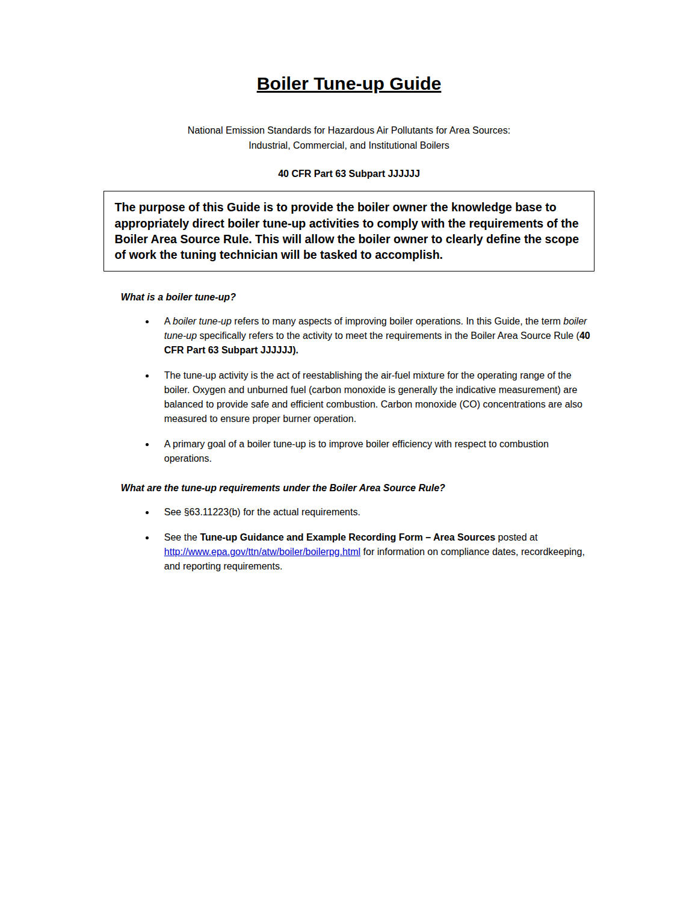Boiler Tune-up Guide
National Emission Standards for Hazardous Air Pollutants for Area Sources:
Industrial, Commercial, and Institutional Boilers
40 CFR Part 63 Subpart JJJJJJ
The purpose of this Guide is to provide the boiler owner the knowledge base to appropriately direct boiler tune-up activities to comply with the requirements of the Boiler Area Source Rule. This will allow the boiler owner to clearly define the scope of work the tuning technician will be tasked to accomplish.
What is a boiler tune-up?
A boiler tune-up refers to many aspects of improving boiler operations. In this Guide, the term boiler tune-up specifically refers to the activity to meet the requirements in the Boiler Area Source Rule (40 CFR Part 63 Subpart JJJJJJ).
The tune-up activity is the act of reestablishing the air-fuel mixture for the operating range of the boiler. Oxygen and unburned fuel (carbon monoxide is generally the indicative measurement) are balanced to provide safe and efficient combustion. Carbon monoxide (CO) concentrations are also measured to ensure proper burner operation.
A primary goal of a boiler tune-up is to improve boiler efficiency with respect to combustion operations.
What are the tune-up requirements under the Boiler Area Source Rule?
See §63.11223(b) for the actual requirements.
See the Tune-up Guidance and Example Recording Form – Area Sources posted at http://www.epa.gov/ttn/atw/boiler/boilerpg.html for information on compliance dates, recordkeeping, and reporting requirements.